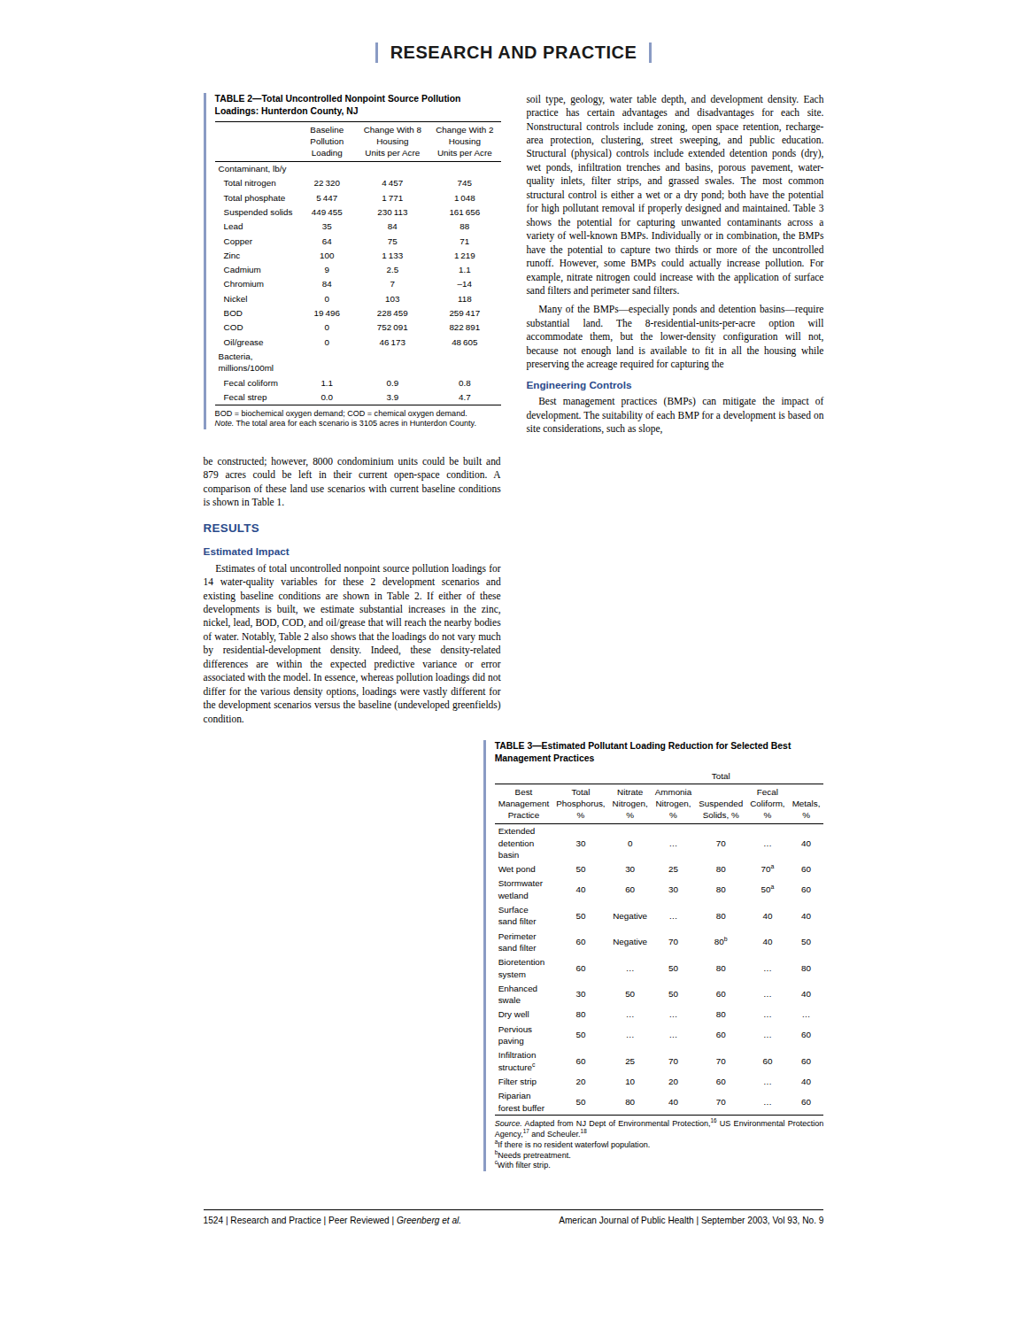RESEARCH AND PRACTICE
TABLE 2—Total Uncontrolled Nonpoint Source Pollution Loadings: Hunterdon County, NJ
| | Baseline Pollution Loading | Change With 8 Housing Units per Acre | Change With 2 Housing Units per Acre |
| --- | --- | --- | --- |
| Contaminant, lb/y | | | |
| Total nitrogen | 22 320 | 4 457 | 745 |
| Total phosphate | 5 447 | 1 771 | 1 048 |
| Suspended solids | 449 455 | 230 113 | 161 656 |
| Lead | 35 | 84 | 88 |
| Copper | 64 | 75 | 71 |
| Zinc | 100 | 1 133 | 1 219 |
| Cadmium | 9 | 2.5 | 1.1 |
| Chromium | 84 | 7 | –14 |
| Nickel | 0 | 103 | 118 |
| BOD | 19 496 | 228 459 | 259 417 |
| COD | 0 | 752 091 | 822 891 |
| Oil/grease | 0 | 46 173 | 48 605 |
| Bacteria, millions/100ml | | | |
| Fecal coliform | 1.1 | 0.9 | 0.8 |
| Fecal strep | 0.0 | 3.9 | 4.7 |
BOD = biochemical oxygen demand; COD = chemical oxygen demand.
Note. The total area for each scenario is 3105 acres in Hunterdon County.
be constructed; however, 8000 condominium units could be built and 879 acres could be left in their current open-space condition. A comparison of these land use scenarios with current baseline conditions is shown in Table 1.
RESULTS
Estimated Impact
Estimates of total uncontrolled nonpoint source pollution loadings for 14 water-quality variables for these 2 development scenarios and existing baseline conditions are shown in Table 2. If either of these developments is built, we estimate substantial increases in the zinc, nickel, lead, BOD, COD, and oil/grease that will reach the nearby bodies of water. Notably, Table 2 also shows that the loadings do not vary much by residential-development density. Indeed, these density-related differences are within the expected predictive variance or error associated with the model. In essence, whereas pollution loadings did not differ for the various density options, loadings were vastly different for the development scenarios versus the baseline (undeveloped greenfields) condition.
soil type, geology, water table depth, and development density. Each practice has certain advantages and disadvantages for each site. Nonstructural controls include zoning, open space retention, recharge-area protection, clustering, street sweeping, and public education. Structural (physical) controls include extended detention ponds (dry), wet ponds, infiltration trenches and basins, porous pavement, water-quality inlets, filter strips, and grassed swales. The most common structural control is either a wet or a dry pond; both have the potential for high pollutant removal if properly designed and maintained. Table 3 shows the potential for capturing unwanted contaminants across a variety of well-known BMPs. Individually or in combination, the BMPs have the potential to capture two thirds or more of the uncontrolled runoff. However, some BMPs could actually increase pollution. For example, nitrate nitrogen could increase with the application of surface sand filters and perimeter sand filters.
Many of the BMPs—especially ponds and detention basins—require substantial land. The 8-residential-units-per-acre option will accommodate them, but the lower-density configuration will not, because not enough land is available to fit in all the housing while preserving the acreage required for capturing the
Engineering Controls
Best management practices (BMPs) can mitigate the impact of development. The suitability of each BMP for a development is based on site considerations, such as slope,
TABLE 3—Estimated Pollutant Loading Reduction for Selected Best Management Practices
| | | | | Total | | |
| --- | --- | --- | --- | --- | --- | --- |
| Best Management Practice | Total Phosphorus, % | Nitrate Nitrogen, % | Ammonia Nitrogen, % | Suspended Solids, % | Fecal Coliform, % | Metals, % |
| Extended detention basin | 30 | 0 | … | 70 | … | 40 |
| Wet pond | 50 | 30 | 25 | 80 | 70 a | 60 |
| Stormwater wetland | 40 | 60 | 30 | 80 | 50 a | 60 |
| Surface sand filter | 50 | Negative | … | 80 | 40 | 40 |
| Perimeter sand filter | 60 | Negative | 70 | 80 b | 40 | 50 |
| Bioretention system | 60 | … | 50 | 80 | … | 80 |
| Enhanced swale | 30 | 50 | 50 | 60 | … | 40 |
| Dry well | 80 | … | … | 80 | … | … |
| Pervious paving | 50 | … | … | 60 | … | 60 |
| Infiltration structure c | 60 | 25 | 70 | 70 | 60 | 60 |
| Filter strip | 20 | 10 | 20 | 60 | … | 40 |
| Riparian forest buffer | 50 | 80 | 40 | 70 | … | 60 |
Source. Adapted from NJ Dept of Environmental Protection,16 US Environmental Protection Agency,17 and Scheuler.18
aIf there is no resident waterfowl population.
bNeeds pretreatment.
cWith filter strip.
1524 | Research and Practice | Peer Reviewed | Greenberg et al.
American Journal of Public Health | September 2003, Vol 93, No. 9